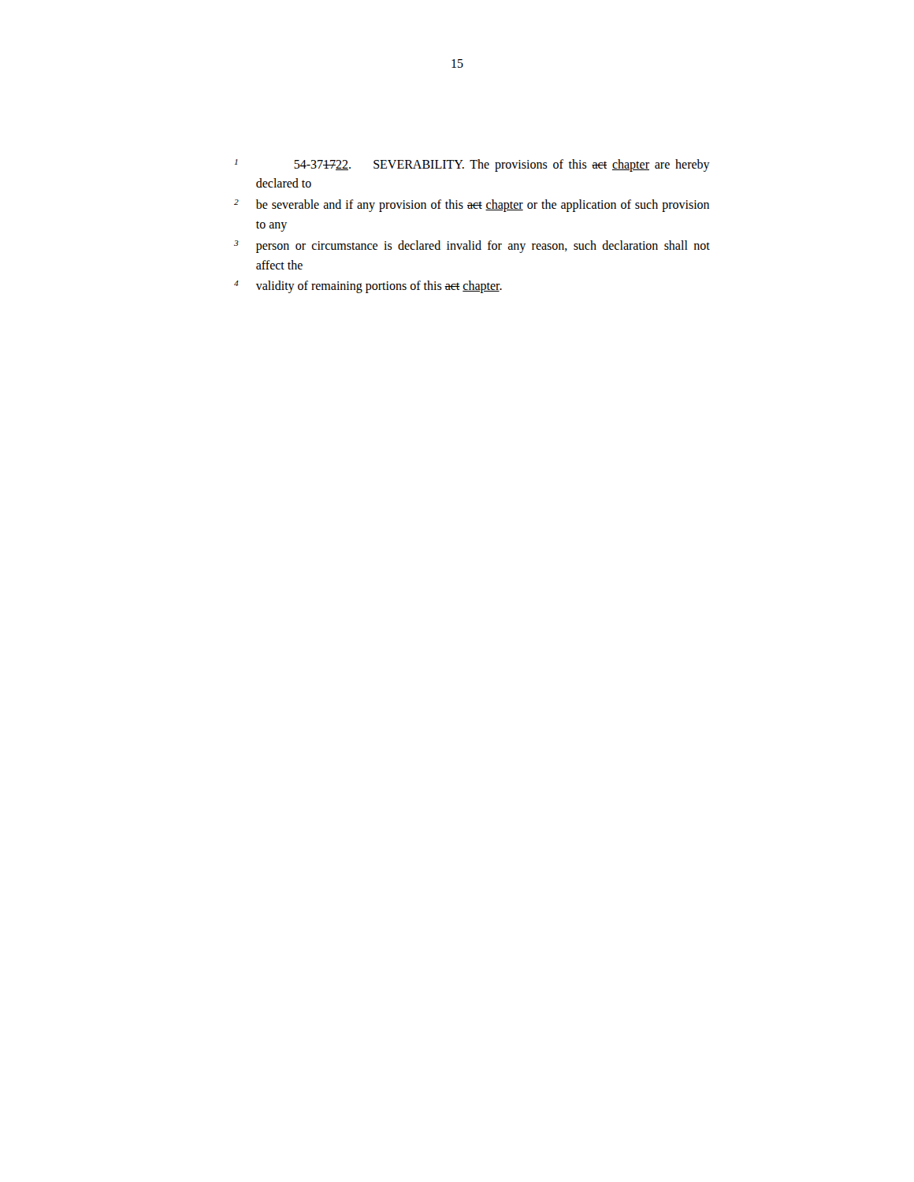15
| 1 | 54-37 17 22 . SEVERABILITY. The provisions of this act chapter are hereby declared to |
| 2 | be severable and if any provision of this act chapter or the application of such provision to any |
| 3 | person or circumstance is declared invalid for any reason, such declaration shall not affect the |
| 4 | validity of remaining portions of this act chapter . |